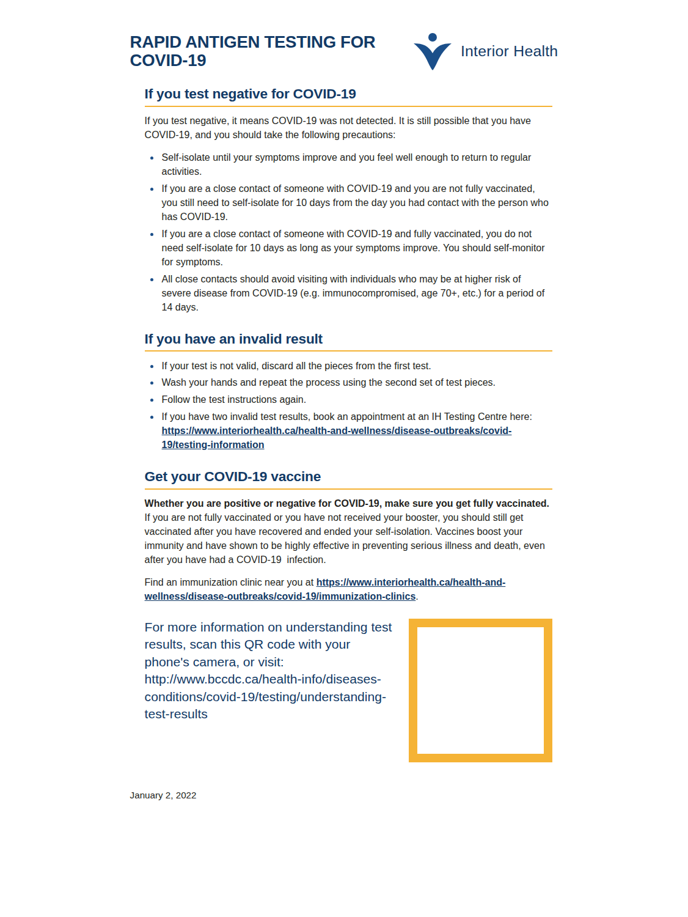RAPID ANTIGEN TESTING FOR COVID-19
Interior Health
If you test negative for COVID-19
If you test negative, it means COVID-19 was not detected. It is still possible that you have COVID-19, and you should take the following precautions:
Self-isolate until your symptoms improve and you feel well enough to return to regular activities.
If you are a close contact of someone with COVID-19 and you are not fully vaccinated, you still need to self-isolate for 10 days from the day you had contact with the person who has COVID-19.
If you are a close contact of someone with COVID-19 and fully vaccinated, you do not need self-isolate for 10 days as long as your symptoms improve. You should self-monitor for symptoms.
All close contacts should avoid visiting with individuals who may be at higher risk of severe disease from COVID-19 (e.g. immunocompromised, age 70+, etc.) for a period of 14 days.
If you have an invalid result
If your test is not valid, discard all the pieces from the first test.
Wash your hands and repeat the process using the second set of test pieces.
Follow the test instructions again.
If you have two invalid test results, book an appointment at an IH Testing Centre here:
https://www.interiorhealth.ca/health-and-wellness/disease-outbreaks/covid-19/testing-information
Get your COVID-19 vaccine
Whether you are positive or negative for COVID-19, make sure you get fully vaccinated. If you are not fully vaccinated or you have not received your booster, you should still get vaccinated after you have recovered and ended your self-isolation. Vaccines boost your immunity and have shown to be highly effective in preventing serious illness and death, even after you have had a COVID-19 infection.
Find an immunization clinic near you at https://www.interiorhealth.ca/health-and-wellness/disease-outbreaks/covid-19/immunization-clinics.
For more information on understanding test results, scan this QR code with your phone's camera, or visit: http://www.bccdc.ca/health-info/diseases-conditions/covid-19/testing/understanding-test-results
January 2, 2022